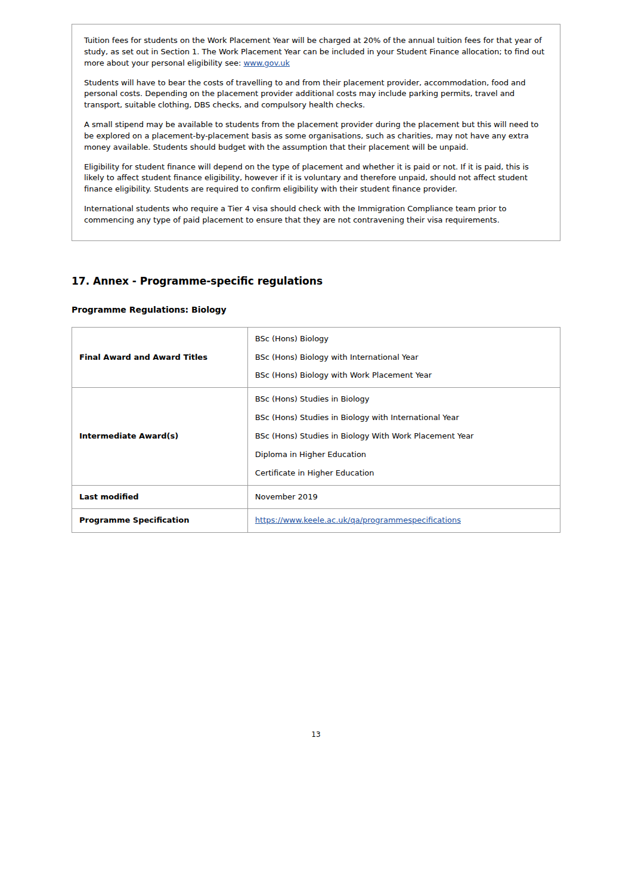Tuition fees for students on the Work Placement Year will be charged at 20% of the annual tuition fees for that year of study, as set out in Section 1. The Work Placement Year can be included in your Student Finance allocation; to find out more about your personal eligibility see: www.gov.uk
Students will have to bear the costs of travelling to and from their placement provider, accommodation, food and personal costs. Depending on the placement provider additional costs may include parking permits, travel and transport, suitable clothing, DBS checks, and compulsory health checks.
A small stipend may be available to students from the placement provider during the placement but this will need to be explored on a placement-by-placement basis as some organisations, such as charities, may not have any extra money available. Students should budget with the assumption that their placement will be unpaid.
Eligibility for student finance will depend on the type of placement and whether it is paid or not. If it is paid, this is likely to affect student finance eligibility, however if it is voluntary and therefore unpaid, should not affect student finance eligibility. Students are required to confirm eligibility with their student finance provider.
International students who require a Tier 4 visa should check with the Immigration Compliance team prior to commencing any type of paid placement to ensure that they are not contravening their visa requirements.
17. Annex - Programme-specific regulations
Programme Regulations: Biology
| Final Award and Award Titles | BSc (Hons) Biology BSc (Hons) Biology with International Year BSc (Hons) Biology with Work Placement Year |
| Intermediate Award(s) | BSc (Hons) Studies in Biology BSc (Hons) Studies in Biology with International Year BSc (Hons) Studies in Biology With Work Placement Year Diploma in Higher Education Certificate in Higher Education |
| Last modified | November 2019 |
| Programme Specification | https://www.keele.ac.uk/qa/programmespecifications |
13